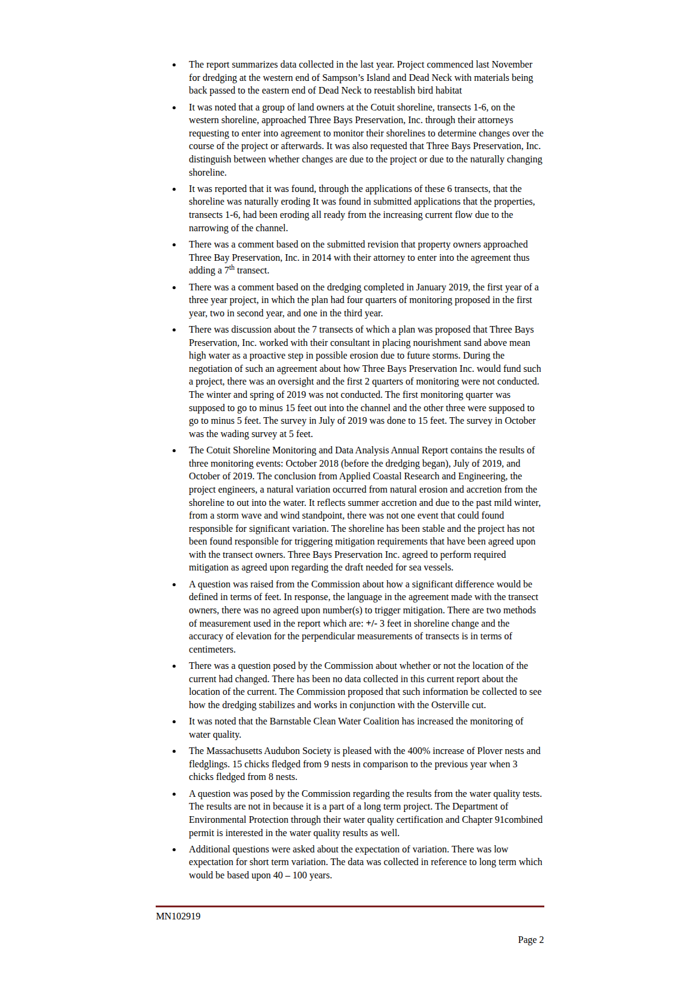The report summarizes data collected in the last year. Project commenced last November for dredging at the western end of Sampson’s Island and Dead Neck with materials being back passed to the eastern end of Dead Neck to reestablish bird habitat
It was noted that a group of land owners at the Cotuit shoreline, transects 1-6, on the western shoreline, approached Three Bays Preservation, Inc. through their attorneys requesting to enter into agreement to monitor their shorelines to determine changes over the course of the project or afterwards. It was also requested that Three Bays Preservation, Inc. distinguish between whether changes are due to the project or due to the naturally changing shoreline.
It was reported that it was found, through the applications of these 6 transects, that the shoreline was naturally eroding It was found in submitted applications that the properties, transects 1-6, had been eroding all ready from the increasing current flow due to the narrowing of the channel.
There was a comment based on the submitted revision that property owners approached Three Bay Preservation, Inc. in 2014 with their attorney to enter into the agreement thus adding a 7th transect.
There was a comment based on the dredging completed in January 2019, the first year of a three year project, in which the plan had four quarters of monitoring proposed in the first year, two in second year, and one in the third year.
There was discussion about the 7 transects of which a plan was proposed that Three Bays Preservation, Inc. worked with their consultant in placing nourishment sand above mean high water as a proactive step in possible erosion due to future storms. During the negotiation of such an agreement about how Three Bays Preservation Inc. would fund such a project, there was an oversight and the first 2 quarters of monitoring were not conducted. The winter and spring of 2019 was not conducted. The first monitoring quarter was supposed to go to minus 15 feet out into the channel and the other three were supposed to go to minus 5 feet. The survey in July of 2019 was done to 15 feet. The survey in October was the wading survey at 5 feet.
The Cotuit Shoreline Monitoring and Data Analysis Annual Report contains the results of three monitoring events: October 2018 (before the dredging began), July of 2019, and October of 2019. The conclusion from Applied Coastal Research and Engineering, the project engineers, a natural variation occurred from natural erosion and accretion from the shoreline to out into the water. It reflects summer accretion and due to the past mild winter, from a storm wave and wind standpoint, there was not one event that could found responsible for significant variation. The shoreline has been stable and the project has not been found responsible for triggering mitigation requirements that have been agreed upon with the transect owners. Three Bays Preservation Inc. agreed to perform required mitigation as agreed upon regarding the draft needed for sea vessels.
A question was raised from the Commission about how a significant difference would be defined in terms of feet. In response, the language in the agreement made with the transect owners, there was no agreed upon number(s) to trigger mitigation. There are two methods of measurement used in the report which are: +/- 3 feet in shoreline change and the accuracy of elevation for the perpendicular measurements of transects is in terms of centimeters.
There was a question posed by the Commission about whether or not the location of the current had changed. There has been no data collected in this current report about the location of the current. The Commission proposed that such information be collected to see how the dredging stabilizes and works in conjunction with the Osterville cut.
It was noted that the Barnstable Clean Water Coalition has increased the monitoring of water quality.
The Massachusetts Audubon Society is pleased with the 400% increase of Plover nests and fledglings. 15 chicks fledged from 9 nests in comparison to the previous year when 3 chicks fledged from 8 nests.
A question was posed by the Commission regarding the results from the water quality tests. The results are not in because it is a part of a long term project. The Department of Environmental Protection through their water quality certification and Chapter 91combined permit is interested in the water quality results as well.
Additional questions were asked about the expectation of variation. There was low expectation for short term variation. The data was collected in reference to long term which would be based upon 40 – 100 years.
MN102919
Page 2